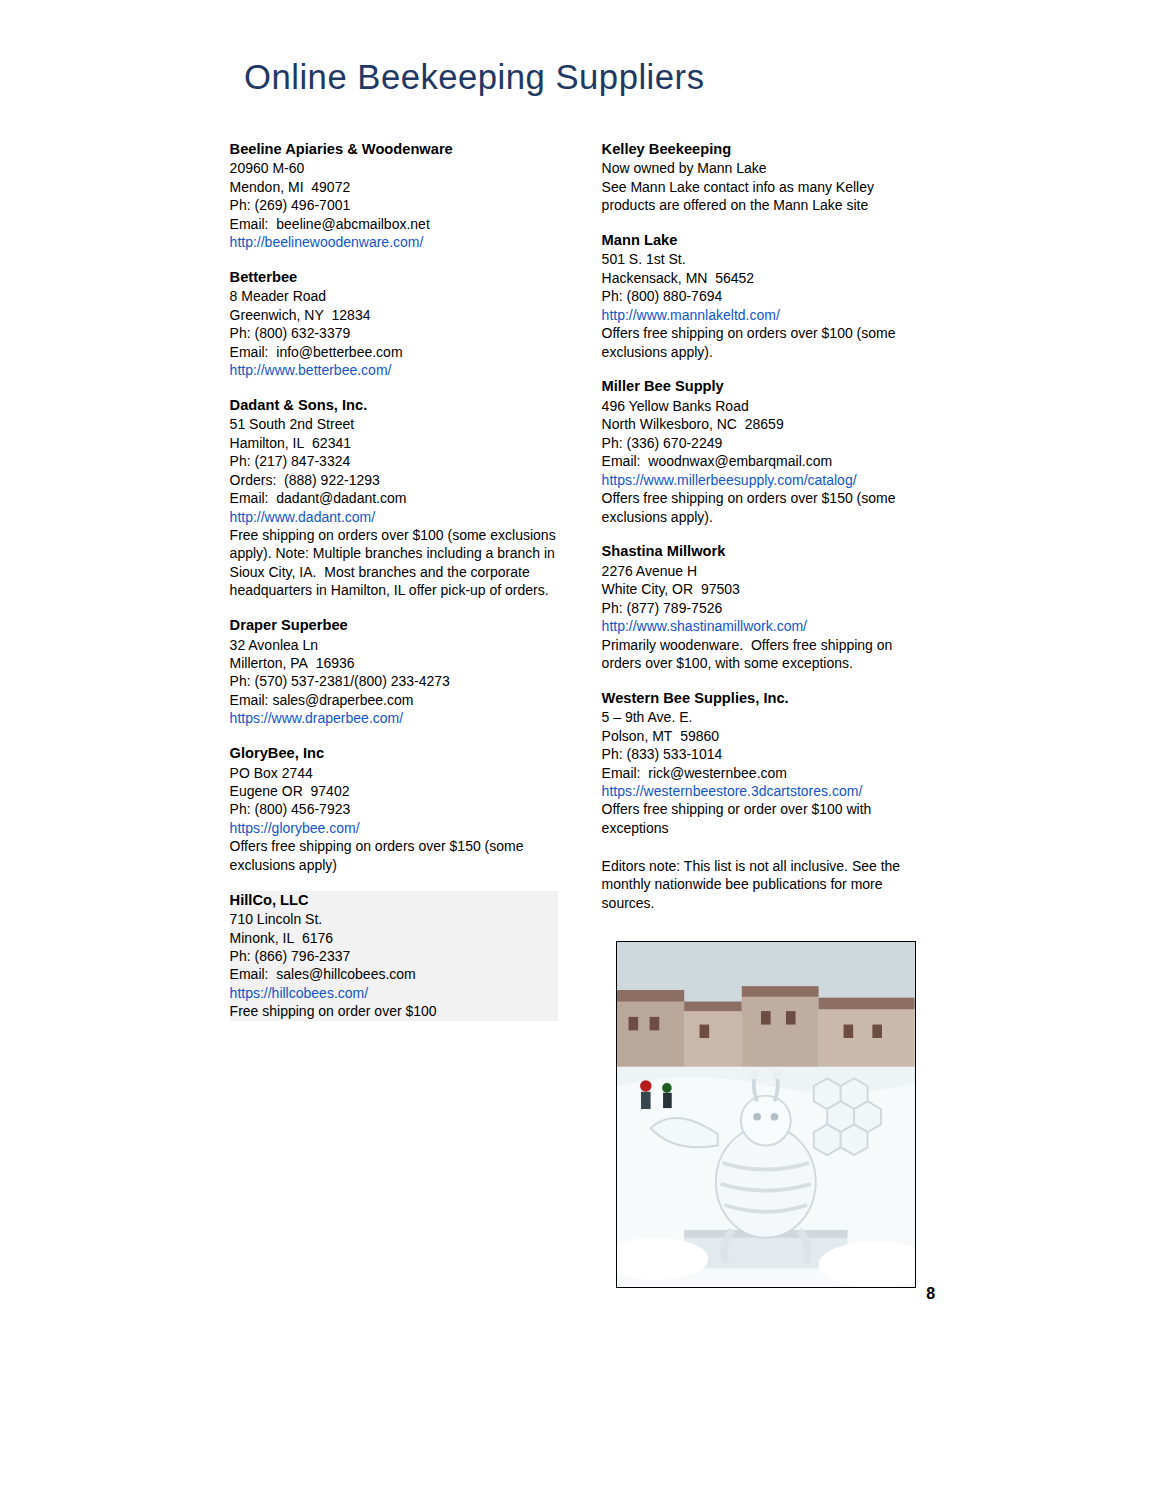Online Beekeeping Suppliers
Beeline Apiaries & Woodenware
20960 M-60
Mendon, MI 49072
Ph: (269) 496-7001
Email: beeline@abcmailbox.net
http://beelinewoodenware.com/
Betterbee
8 Meader Road
Greenwich, NY 12834
Ph: (800) 632-3379
Email: info@betterbee.com
http://www.betterbee.com/
Dadant & Sons, Inc.
51 South 2nd Street
Hamilton, IL 62341
Ph: (217) 847-3324
Orders: (888) 922-1293
Email: dadant@dadant.com
http://www.dadant.com/
Free shipping on orders over $100 (some exclusions apply). Note: Multiple branches including a branch in Sioux City, IA. Most branches and the corporate headquarters in Hamilton, IL offer pick-up of orders.
Draper Superbee
32 Avonlea Ln
Millerton, PA 16936
Ph: (570) 537-2381/(800) 233-4273
Email: sales@draperbee.com
https://www.draperbee.com/
GloryBee, Inc
PO Box 2744
Eugene OR 97402
Ph: (800) 456-7923
https://glorybee.com/
Offers free shipping on orders over $150 (some exclusions apply)
HillCo, LLC
710 Lincoln St.
Minonk, IL 6176
Ph: (866) 796-2337
Email: sales@hillcobees.com
https://hillcobees.com/
Free shipping on order over $100
Kelley Beekeeping
Now owned by Mann Lake
See Mann Lake contact info as many Kelley products are offered on the Mann Lake site
Mann Lake
501 S. 1st St.
Hackensack, MN 56452
Ph: (800) 880-7694
http://www.mannlakeltd.com/
Offers free shipping on orders over $100 (some exclusions apply).
Miller Bee Supply
496 Yellow Banks Road
North Wilkesboro, NC 28659
Ph: (336) 670-2249
Email: woodnwax@embarqmail.com
https://www.millerbeesupply.com/catalog/
Offers free shipping on orders over $150 (some exclusions apply).
Shastina Millwork
2276 Avenue H
White City, OR 97503
Ph: (877) 789-7526
http://www.shastinamillwork.com/
Primarily woodenware. Offers free shipping on orders over $100, with some exceptions.
Western Bee Supplies, Inc.
5 – 9th Ave. E.
Polson, MT 59860
Ph: (833) 533-1014
Email: rick@westernbee.com
https://westernbeestore.3dcartstores.com/
Offers free shipping or order over $100 with exceptions
Editors note: This list is not all inclusive. See the monthly nationwide bee publications for more sources.
8